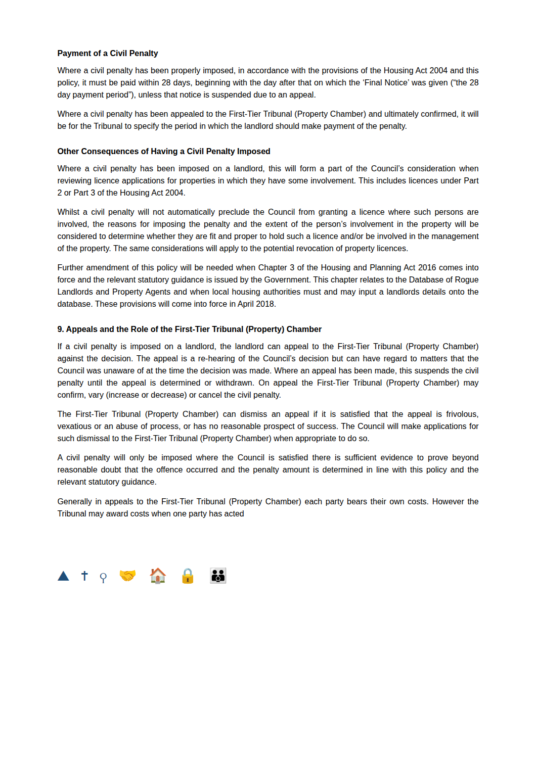Payment of a Civil Penalty
Where a civil penalty has been properly imposed, in accordance with the provisions of the Housing Act 2004 and this policy, it must be paid within 28 days, beginning with the day after that on which the ‘Final Notice’ was given (“the 28 day payment period”), unless that notice is suspended due to an appeal.
Where a civil penalty has been appealed to the First-Tier Tribunal (Property Chamber) and ultimately confirmed, it will be for the Tribunal to specify the period in which the landlord should make payment of the penalty.
Other Consequences of Having a Civil Penalty Imposed
Where a civil penalty has been imposed on a landlord, this will form a part of the Council’s consideration when reviewing licence applications for properties in which they have some involvement. This includes licences under Part 2 or Part 3 of the Housing Act 2004.
Whilst a civil penalty will not automatically preclude the Council from granting a licence where such persons are involved, the reasons for imposing the penalty and the extent of the person’s involvement in the property will be considered to determine whether they are fit and proper to hold such a licence and/or be involved in the management of the property. The same considerations will apply to the potential revocation of property licences.
Further amendment of this policy will be needed when Chapter 3 of the Housing and Planning Act 2016 comes into force and the relevant statutory guidance is issued by the Government. This chapter relates to the Database of Rogue Landlords and Property Agents and when local housing authorities must and may input a landlords details onto the database. These provisions will come into force in April 2018.
9. Appeals and the Role of the First-Tier Tribunal (Property) Chamber
If a civil penalty is imposed on a landlord, the landlord can appeal to the First-Tier Tribunal (Property Chamber) against the decision. The appeal is a re-hearing of the Council’s decision but can have regard to matters that the Council was unaware of at the time the decision was made. Where an appeal has been made, this suspends the civil penalty until the appeal is determined or withdrawn. On appeal the First-Tier Tribunal (Property Chamber) may confirm, vary (increase or decrease) or cancel the civil penalty.
The First-Tier Tribunal (Property Chamber) can dismiss an appeal if it is satisfied that the appeal is frivolous, vexatious or an abuse of process, or has no reasonable prospect of success. The Council will make applications for such dismissal to the First-Tier Tribunal (Property Chamber) when appropriate to do so.
A civil penalty will only be imposed where the Council is satisfied there is sufficient evidence to prove beyond reasonable doubt that the offence occurred and the penalty amount is determined in line with this policy and the relevant statutory guidance.
Generally in appeals to the First-Tier Tribunal (Property Chamber) each party bears their own costs. However the Tribunal may award costs when one party has acted
⛰ ✝ ⚲ 🤝 🏠 🔒 👪